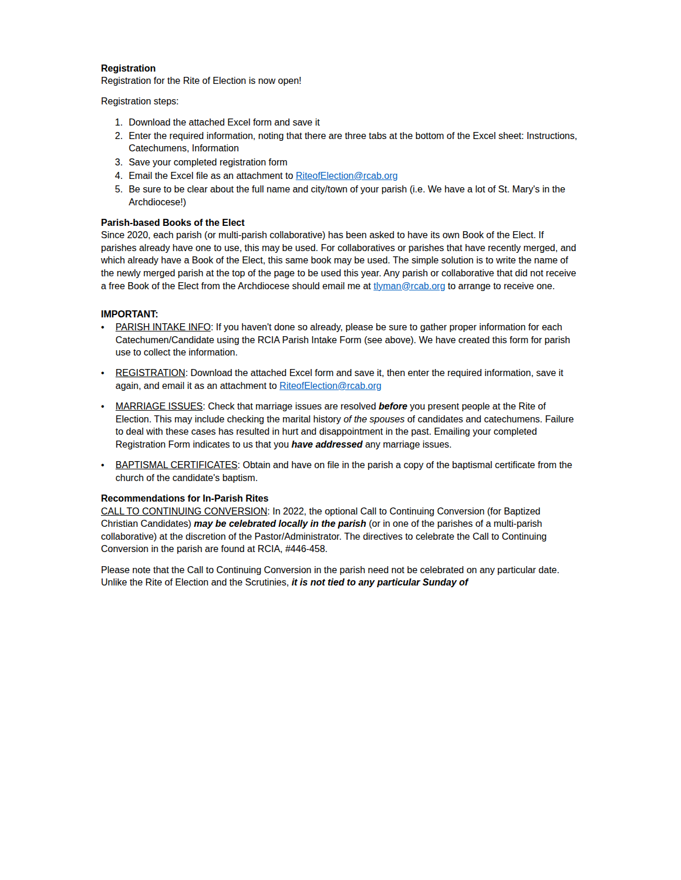Registration
Registration for the Rite of Election is now open!
Registration steps:
Download the attached Excel form and save it
Enter the required information, noting that there are three tabs at the bottom of the Excel sheet: Instructions, Catechumens, Information
Save your completed registration form
Email the Excel file as an attachment to RiteofElection@rcab.org
Be sure to be clear about the full name and city/town of your parish (i.e. We have a lot of St. Mary's in the Archdiocese!)
Parish-based Books of the Elect
Since 2020, each parish (or multi-parish collaborative) has been asked to have its own Book of the Elect. If parishes already have one to use, this may be used. For collaboratives or parishes that have recently merged, and which already have a Book of the Elect, this same book may be used. The simple solution is to write the name of the newly merged parish at the top of the page to be used this year. Any parish or collaborative that did not receive a free Book of the Elect from the Archdiocese should email me at tlyman@rcab.org to arrange to receive one.
IMPORTANT:
•PARISH INTAKE INFO: If you haven't done so already, please be sure to gather proper information for each Catechumen/Candidate using the RCIA Parish Intake Form (see above). We have created this form for parish use to collect the information.
•REGISTRATION: Download the attached Excel form and save it, then enter the required information, save it again, and email it as an attachment to RiteofElection@rcab.org
•MARRIAGE ISSUES: Check that marriage issues are resolved before you present people at the Rite of Election. This may include checking the marital history of the spouses of candidates and catechumens. Failure to deal with these cases has resulted in hurt and disappointment in the past. Emailing your completed Registration Form indicates to us that you have addressed any marriage issues.
•BAPTISMAL CERTIFICATES: Obtain and have on file in the parish a copy of the baptismal certificate from the church of the candidate's baptism.
Recommendations for In-Parish Rites
CALL TO CONTINUING CONVERSION: In 2022, the optional Call to Continuing Conversion (for Baptized Christian Candidates) may be celebrated locally in the parish (or in one of the parishes of a multi-parish collaborative) at the discretion of the Pastor/Administrator. The directives to celebrate the Call to Continuing Conversion in the parish are found at RCIA, #446-458.
Please note that the Call to Continuing Conversion in the parish need not be celebrated on any particular date. Unlike the Rite of Election and the Scrutinies, it is not tied to any particular Sunday of